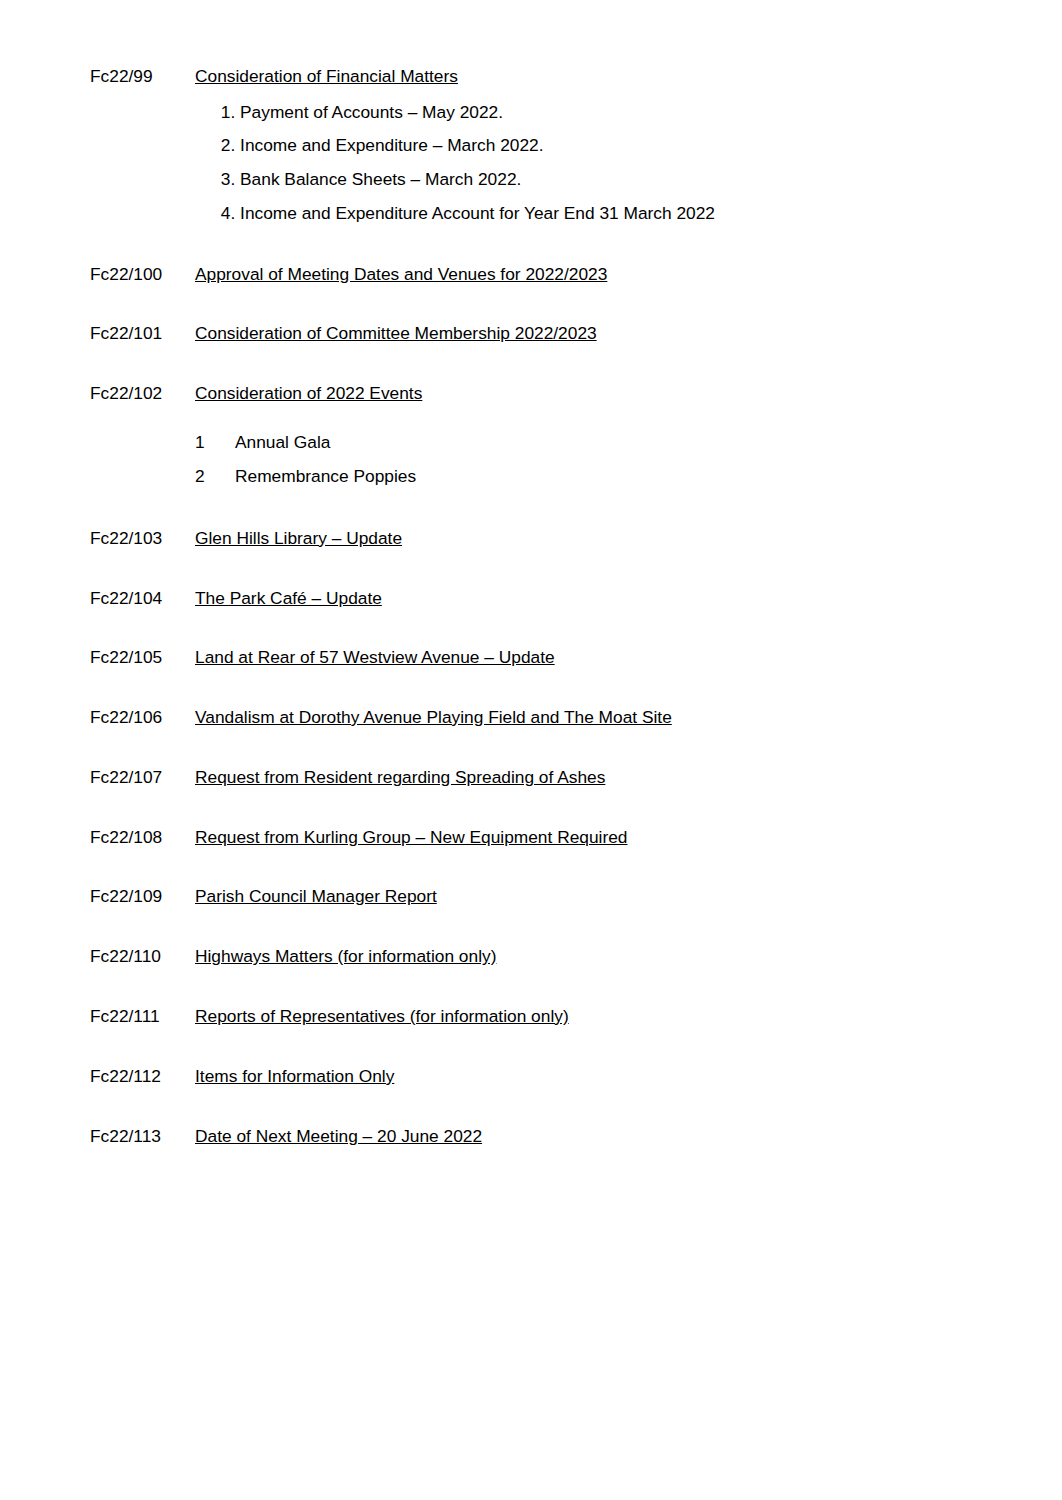Fc22/99
Consideration of Financial Matters
Payment of Accounts – May 2022.
Income and Expenditure – March 2022.
Bank Balance Sheets – March 2022.
Income and Expenditure Account for Year End 31 March 2022
Fc22/100
Approval of Meeting Dates and Venues for 2022/2023
Fc22/101
Consideration of Committee Membership 2022/2023
Fc22/102
Consideration of 2022 Events
1 Annual Gala
2 Remembrance Poppies
Fc22/103
Glen Hills Library – Update
Fc22/104
The Park Café – Update
Fc22/105
Land at Rear of 57 Westview Avenue – Update
Fc22/106
Vandalism at Dorothy Avenue Playing Field and The Moat Site
Fc22/107
Request from Resident regarding Spreading of Ashes
Fc22/108
Request from Kurling Group – New Equipment Required
Fc22/109
Parish Council Manager Report
Fc22/110
Highways Matters (for information only)
Fc22/111
Reports of Representatives (for information only)
Fc22/112
Items for Information Only
Fc22/113
Date of Next Meeting – 20 June 2022